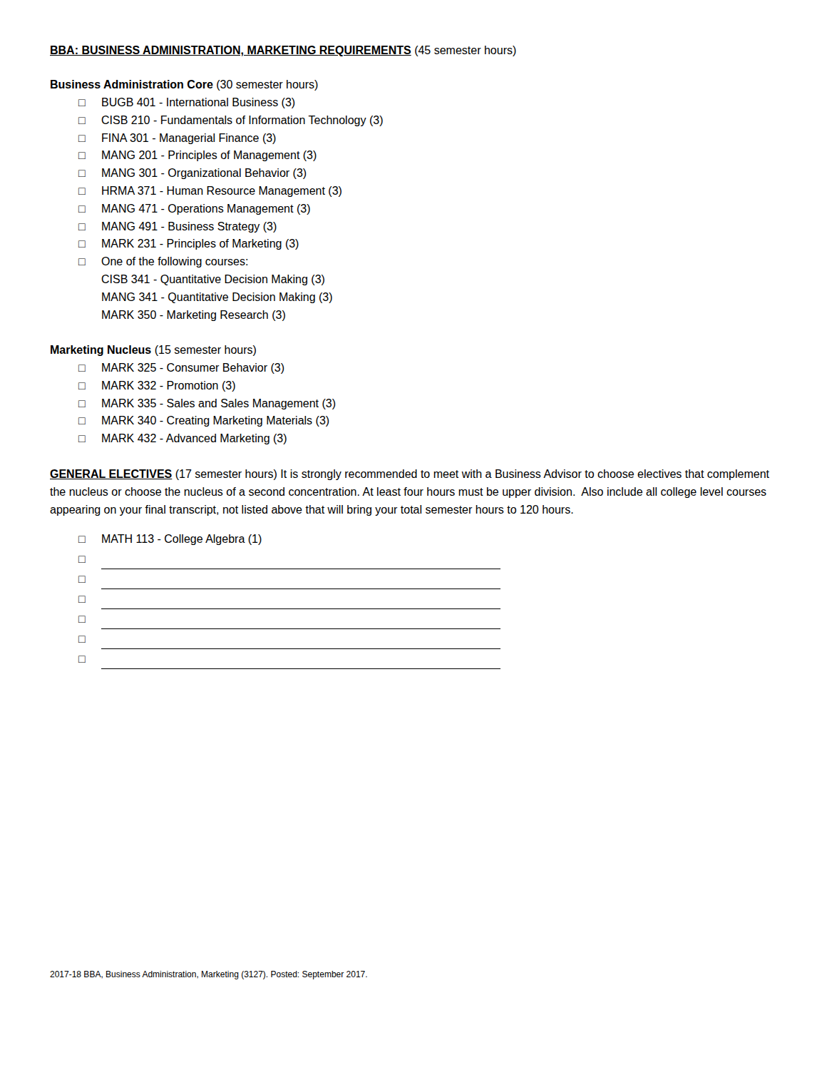BBA: BUSINESS ADMINISTRATION, MARKETING REQUIREMENTS (45 semester hours)
Business Administration Core (30 semester hours)
BUGB 401 - International Business (3)
CISB 210 - Fundamentals of Information Technology (3)
FINA 301 - Managerial Finance (3)
MANG 201 - Principles of Management (3)
MANG 301 - Organizational Behavior (3)
HRMA 371 - Human Resource Management (3)
MANG 471 - Operations Management (3)
MANG 491 - Business Strategy (3)
MARK 231 - Principles of Marketing (3)
One of the following courses:
CISB 341 - Quantitative Decision Making (3)
MANG 341 - Quantitative Decision Making (3)
MARK 350 - Marketing Research (3)
Marketing Nucleus (15 semester hours)
MARK 325 - Consumer Behavior (3)
MARK 332 - Promotion (3)
MARK 335 - Sales and Sales Management (3)
MARK 340 - Creating Marketing Materials (3)
MARK 432 - Advanced Marketing (3)
GENERAL ELECTIVES (17 semester hours) It is strongly recommended to meet with a Business Advisor to choose electives that complement the nucleus or choose the nucleus of a second concentration. At least four hours must be upper division. Also include all college level courses appearing on your final transcript, not listed above that will bring your total semester hours to 120 hours.
MATH 113 - College Algebra (1)
2017-18 BBA, Business Administration, Marketing (3127). Posted: September 2017.